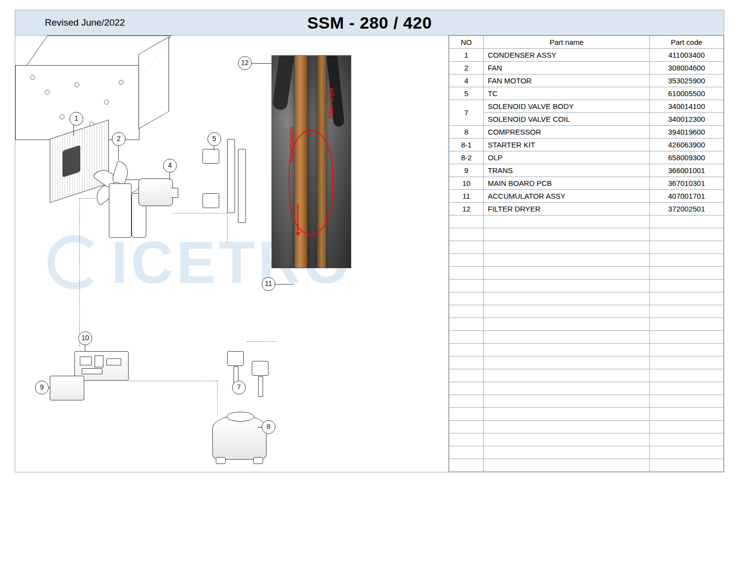Revised June/2022
SSM - 280 / 420
ICETRO
1
2
4
5
10
9
7
8
Accumulator
Filter dryer
12
11
| NO | Part name | Part code |
| --- | --- | --- |
| 1 | CONDENSER ASSY | 411003400 |
| 2 | FAN | 308004600 |
| 4 | FAN MOTOR | 353025900 |
| 5 | TC | 610005500 |
| 7 | SOLENOID VALVE BODY | 340014100 |
| SOLENOID VALVE COIL | 340012300 |
| 8 | COMPRESSOR | 394019600 |
| 8-1 | STARTER KIT | 426063900 |
| 8-2 | OLP | 658009300 |
| 9 | TRANS | 366001001 |
| 10 | MAIN BOARD PCB | 367010301 |
| 11 | ACCUMULATOR ASSY | 407001701 |
| 12 | FILTER DRYER | 372002501 |